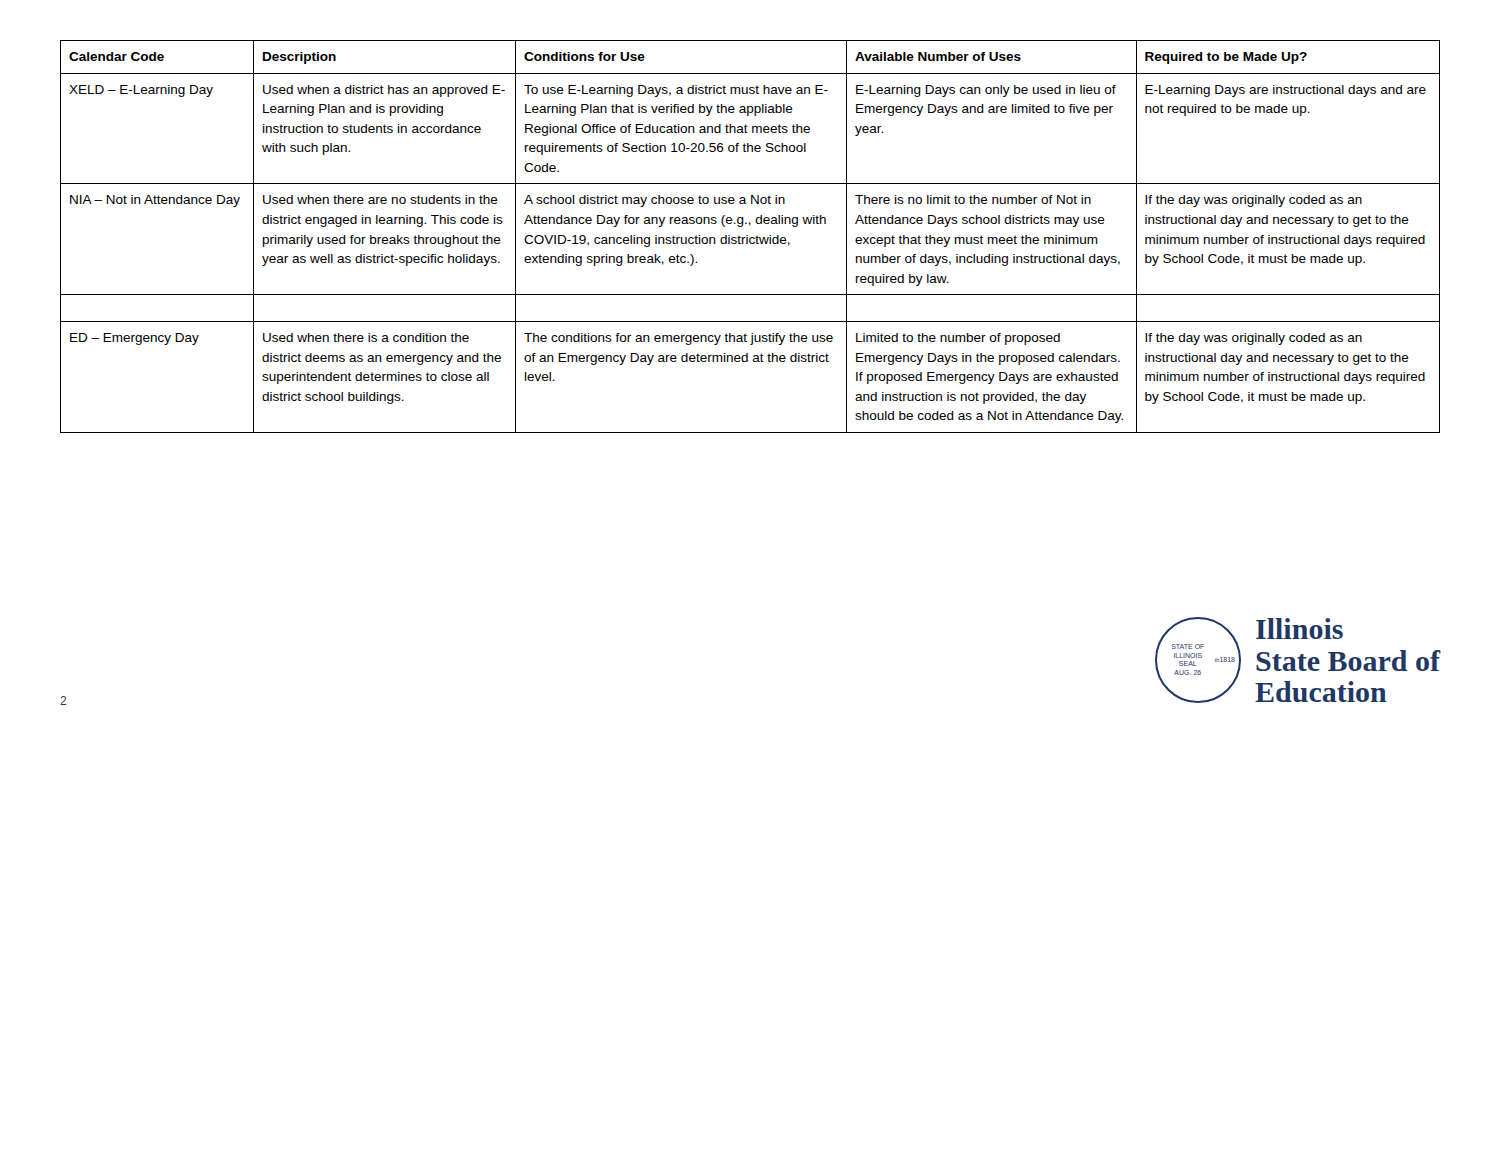| Calendar Code | Description | Conditions for Use | Available Number of Uses | Required to be Made Up? |
| --- | --- | --- | --- | --- |
| XELD – E-Learning Day | Used when a district has an approved E-Learning Plan and is providing instruction to students in accordance with such plan. | To use E-Learning Days, a district must have an E-Learning Plan that is verified by the appliable Regional Office of Education and that meets the requirements of Section 10-20.56 of the School Code. | E-Learning Days can only be used in lieu of Emergency Days and are limited to five per year. | E-Learning Days are instructional days and are not required to be made up. |
| NIA – Not in Attendance Day | Used when there are no students in the district engaged in learning. This code is primarily used for breaks throughout the year as well as district-specific holidays. | A school district may choose to use a Not in Attendance Day for any reasons (e.g., dealing with COVID-19, canceling instruction districtwide, extending spring break, etc.). | There is no limit to the number of Not in Attendance Days school districts may use except that they must meet the minimum number of days, including instructional days, required by law. | If the day was originally coded as an instructional day and necessary to get to the minimum number of instructional days required by School Code, it must be made up. |
| ED – Emergency Day | Used when there is a condition the district deems as an emergency and the superintendent determines to close all district school buildings. | The conditions for an emergency that justify the use of an Emergency Day are determined at the district level. | Limited to the number of proposed Emergency Days in the proposed calendars. If proposed Emergency Days are exhausted and instruction is not provided, the day should be coded as a Not in Attendance Day. | If the day was originally coded as an instructional day and necessary to get to the minimum number of instructional days required by School Code, it must be made up. |
2
STATE OF ILLINOIS
SEAL
AUG. 26th 1818
Illinois
State Board of
Education